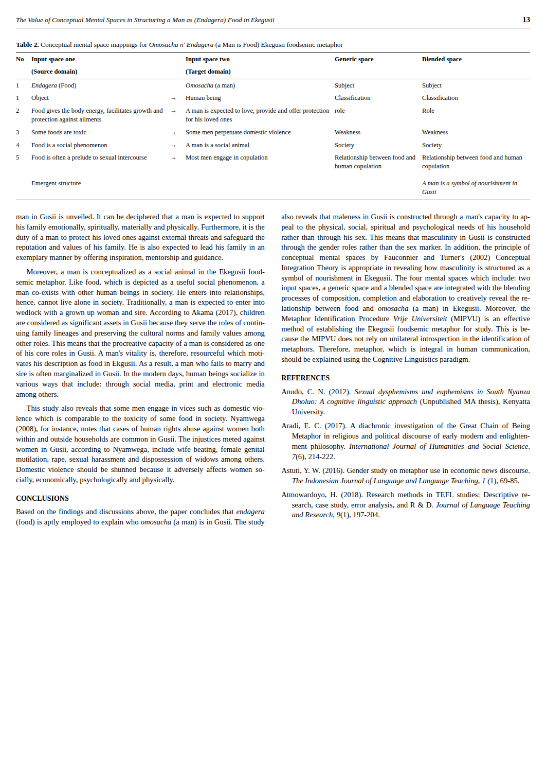The Value of Conceptual Mental Spaces in Structuring a Man as (Endagera) Food in Ekegusii 13
Table 2. Conceptual mental space mappings for Omosacha n' Endagera (a Man is Food) Ekegusii foodsemic metaphor
| No | Input space one | | Input space two | Generic space | Blended space |
| --- | --- | --- | --- | --- | --- |
| | (Source domain) | | (Target domain) | | |
| 1 | Endagera (Food) | | Omosacha (a man) | Subject | Subject |
| 1 | Object | → | Human being | Classification | Classification |
| 2 | Food gives the body energy, facilitates growth and protection against ailments | → | A man is expected to love, provide and offer protection for his loved ones | role | Role |
| 3 | Some foods are toxic | → | Some men perpetuate domestic violence | Weakness | Weakness |
| 4 | Food is a social phenomenon | → | A man is a social animal | Society | Society |
| 5 | Food is often a prelude to sexual intercourse | → | Most men engage in copulation | Relationship between food and human copulation | Relationship between food and human copulation |
| | Emergent structure | | | | A man is a symbol of nourishment in Gusii |
man in Gusii is unveiled. It can be deciphered that a man is expected to support his family emotionally, spiritually, materially and physically. Furthermore, it is the duty of a man to protect his loved ones against external threats and safeguard the reputation and values of his family. He is also expected to lead his family in an exemplary manner by offering inspiration, mentorship and guidance.
Moreover, a man is conceptualized as a social animal in the Ekegusii foodsemic metaphor. Like food, which is depicted as a useful social phenomenon, a man co-exists with other human beings in society. He enters into relationships, hence, cannot live alone in society. Traditionally, a man is expected to enter into wedlock with a grown up woman and sire. According to Akama (2017), children are considered as significant assets in Gusii because they serve the roles of continuing family lineages and preserving the cultural norms and family values among other roles. This means that the procreative capacity of a man is considered as one of his core roles in Gusii. A man's vitality is, therefore, resourceful which motivates his description as food in Ekgusii. As a result, a man who fails to marry and sire is often marginalized in Gusii. In the modern days, human beings socialize in various ways that include: through social media, print and electronic media among others.
This study also reveals that some men engage in vices such as domestic violence which is comparable to the toxicity of some food in society. Nyamwega (2008), for instance, notes that cases of human rights abuse against women both within and outside households are common in Gusii. The injustices meted against women in Gusii, according to Nyamwega, include wife beating, female genital mutilation, rape, sexual harassment and dispossession of widows among others. Domestic violence should be shunned because it adversely affects women socially, economically, psychologically and physically.
Conclusions
Based on the findings and discussions above, the paper concludes that endagera (food) is aptly employed to explain who omosacha (a man) is in Gusii. The study also reveals that maleness in Gusii is constructed through a man's capacity to appeal to the physical, social, spiritual and psychological needs of his household rather than through his sex. This means that masculinity in Gusii is constructed through the gender roles rather than the sex marker. In addition, the principle of conceptual mental spaces by Fauconnier and Turner's (2002) Conceptual Integration Theory is appropriate in revealing how masculinity is structured as a symbol of nourishment in Ekegusii. The four mental spaces which include: two input spaces, a generic space and a blended space are integrated with the blending processes of composition, completion and elaboration to creatively reveal the relationship between food and omosacha (a man) in Ekegusii. Moreover, the Metaphor Identification Procedure Vrije Universiteit (MIPVU) is an effective method of establishing the Ekegusii foodsemic metaphor for study. This is because the MIPVU does not rely on unilateral introspection in the identification of metaphors. Therefore, metaphor, which is integral in human communication, should be explained using the Cognitive Linguistics paradigm.
References
Anudo, C. N. (2012). Sexual dysphemisms and euphemisms in South Nyanza Dholuo: A cognitive linguistic approach (Unpublished MA thesis), Kenyatta University.
Aradi, E. C. (2017). A diachronic investigation of the Great Chain of Being Metaphor in religious and political discourse of early modern and enlightenment philosophy. International Journal of Humanities and Social Science, 7(6), 214-222.
Astuti, Y. W. (2016). Gender study on metaphor use in economic news discourse. The Indonesian Journal of Language and Language Teaching, 1 (1), 69-85.
Atmowardoyo, H. (2018). Research methods in TEFL studies: Descriptive research, case study, error analysis, and R & D. Journal of Language Teaching and Research, 9(1), 197-204.